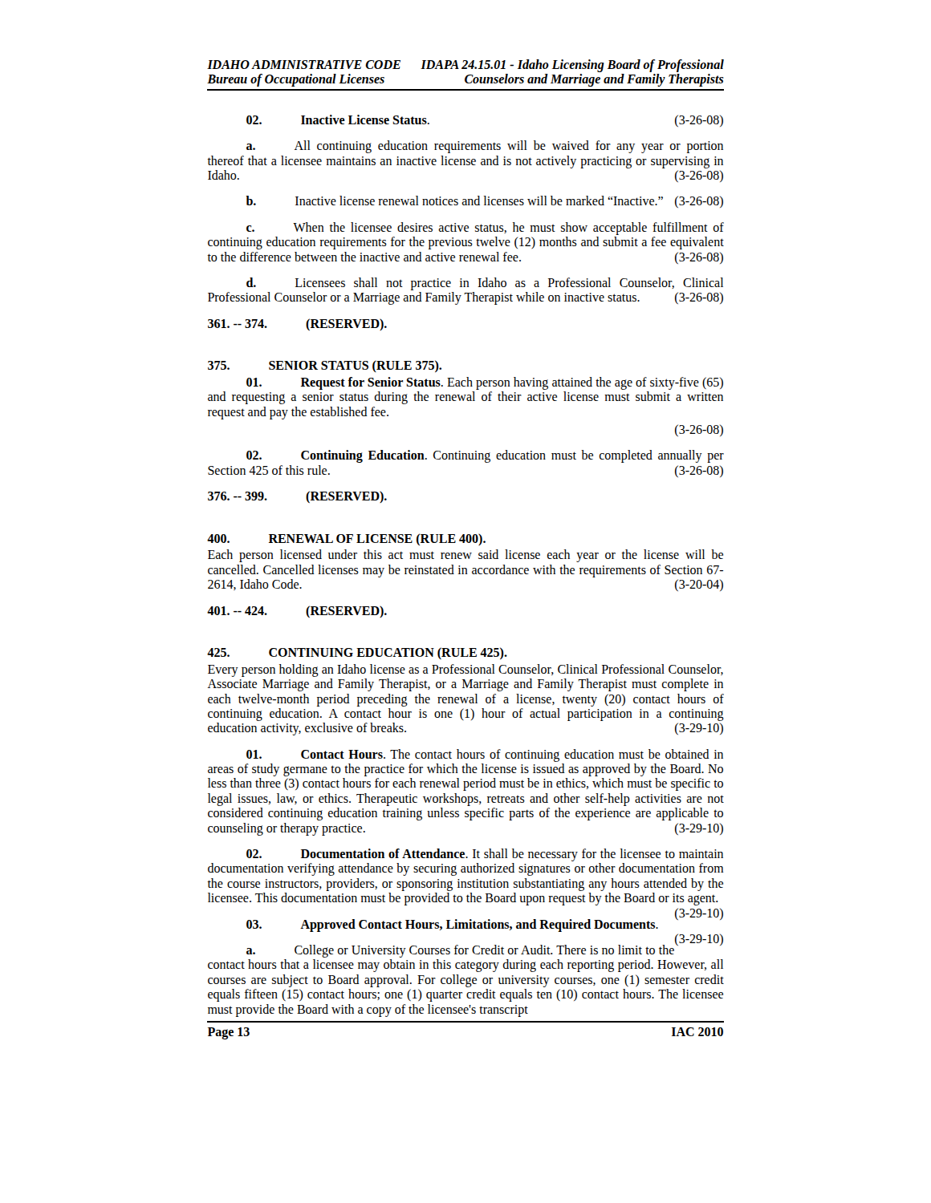IDAHO ADMINISTRATIVE CODE
Bureau of Occupational Licenses
IDAPA 24.15.01 - Idaho Licensing Board of Professional
Counselors and Marriage and Family Therapists
02. Inactive License Status.(3-26-08)
a. All continuing education requirements will be waived for any year or portion thereof that a licensee maintains an inactive license and is not actively practicing or supervising in Idaho.(3-26-08)
b. Inactive license renewal notices and licenses will be marked “Inactive.”(3-26-08)
c. When the licensee desires active status, he must show acceptable fulfillment of continuing education requirements for the previous twelve (12) months and submit a fee equivalent to the difference between the inactive and active renewal fee.(3-26-08)
d. Licensees shall not practice in Idaho as a Professional Counselor, Clinical Professional Counselor or a Marriage and Family Therapist while on inactive status.(3-26-08)
361. -- 374. (RESERVED).
375. SENIOR STATUS (RULE 375).
01. Request for Senior Status. Each person having attained the age of sixty-five (65) and requesting a senior status during the renewal of their active license must submit a written request and pay the established fee.
(3-26-08)
02. Continuing Education. Continuing education must be completed annually per Section 425 of this rule.(3-26-08)
376. -- 399. (RESERVED).
400. RENEWAL OF LICENSE (RULE 400).
Each person licensed under this act must renew said license each year or the license will be cancelled. Cancelled licenses may be reinstated in accordance with the requirements of Section 67-2614, Idaho Code.(3-20-04)
401. -- 424. (RESERVED).
425. CONTINUING EDUCATION (RULE 425).
Every person holding an Idaho license as a Professional Counselor, Clinical Professional Counselor, Associate Marriage and Family Therapist, or a Marriage and Family Therapist must complete in each twelve-month period preceding the renewal of a license, twenty (20) contact hours of continuing education. A contact hour is one (1) hour of actual participation in a continuing education activity, exclusive of breaks.(3-29-10)
01. Contact Hours. The contact hours of continuing education must be obtained in areas of study germane to the practice for which the license is issued as approved by the Board. No less than three (3) contact hours for each renewal period must be in ethics, which must be specific to legal issues, law, or ethics. Therapeutic workshops, retreats and other self-help activities are not considered continuing education training unless specific parts of the experience are applicable to counseling or therapy practice.(3-29-10)
02. Documentation of Attendance. It shall be necessary for the licensee to maintain documentation verifying attendance by securing authorized signatures or other documentation from the course instructors, providers, or sponsoring institution substantiating any hours attended by the licensee. This documentation must be provided to the Board upon request by the Board or its agent.(3-29-10)
03. Approved Contact Hours, Limitations, and Required Documents.(3-29-10)
a. College or University Courses for Credit or Audit. There is no limit to the contact hours that a licensee may obtain in this category during each reporting period. However, all courses are subject to Board approval. For college or university courses, one (1) semester credit equals fifteen (15) contact hours; one (1) quarter credit equals ten (10) contact hours. The licensee must provide the Board with a copy of the licensee's transcript
Page 13
IAC 2010